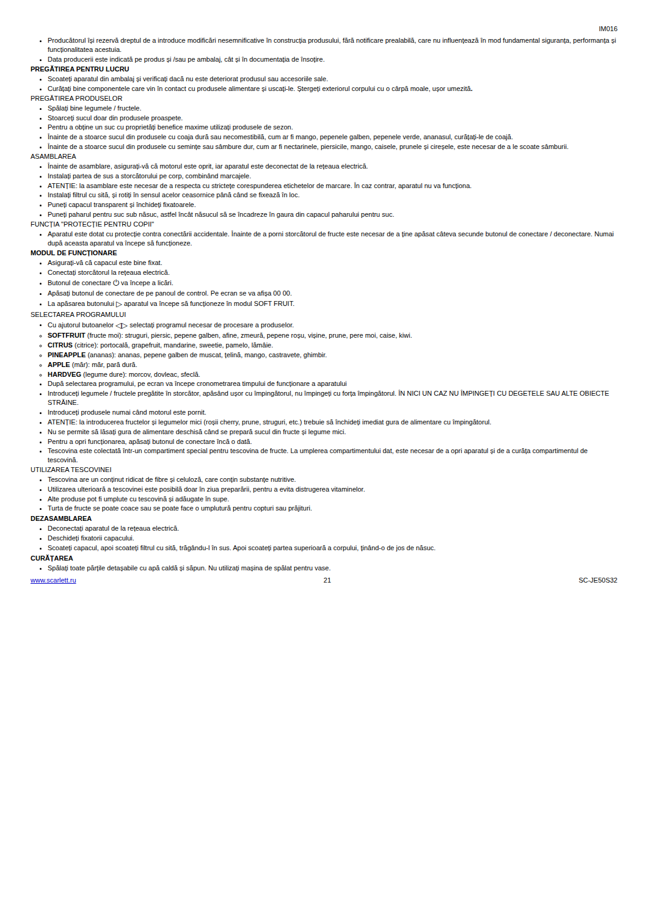IM016
Producătorul își rezervă dreptul de a introduce modificări nesemnificative în construcția produsului, fără notificare prealabilă, care nu influențează în mod fundamental siguranța, performanța și funcționalitatea acestuia.
Data producerii este indicată pe produs și /sau pe ambalaj, cât și în documentația de însoțire.
PREGĂTIREA PENTRU LUCRU
Scoateți aparatul din ambalaj și verificați dacă nu este deteriorat produsul sau accesoriile sale.
Curățați bine componentele care vin în contact cu produsele alimentare și uscați-le. Ștergeți exteriorul corpului cu o cârpă moale, ușor umezită.
PREGĂTIREA PRODUSELOR
Spălați bine legumele / fructele.
Stoarceți sucul doar din produsele proaspete.
Pentru a obține un suc cu proprietăți benefice maxime utilizați produsele de sezon.
Înainte de a stoarce sucul din produsele cu coaja dură sau necomestibilă, cum ar fi mango, pepenele galben, pepenele verde, ananasul, curățați-le de coajă.
Înainte de a stoarce sucul din produsele cu semințe sau sâmbure dur, cum ar fi nectarinele, piersicile, mango, caisele, prunele și cireșele, este necesar de a le scoate sâmburii.
ASAMBLAREA
Înainte de asamblare, asigurați-vă că motorul este oprit, iar aparatul este deconectat de la rețeaua electrică.
Instalați partea de sus a storcătorului pe corp, combinând marcajele.
ATENȚIE: la asamblare este necesar de a respecta cu strictețe corespunderea etichetelor de marcare. În caz contrar, aparatul nu va funcționa.
Instalați filtrul cu sită, și rotiți în sensul acelor ceasornice până când se fixează în loc.
Puneți capacul transparent și închideți fixatoarele.
Puneți paharul pentru suc sub năsuc, astfel încât năsucul să se încadreze în gaura din capacul paharului pentru suc.
FUNCȚIA "PROTECȚIE PENTRU COPII"
Aparatul este dotat cu protecție contra conectării accidentale. Înainte de a porni storcătorul de fructe este necesar de a ține apăsat câteva secunde butonul de conectare / deconectare. Numai după aceasta aparatul va începe să funcționeze.
MODUL DE FUNCȚIONARE
Asigurați-vă că capacul este bine fixat.
Conectați storcătorul la rețeaua electrică.
Butonul de conectare ⏻ va începe a licări.
Apăsați butonul de conectare de pe panoul de control. Pe ecran se va afișa 00 00.
La apăsarea butonului ▷ aparatul va începe să funcționeze în modul SOFT FRUIT.
SELECTAREA PROGRAMULUI
Cu ajutorul butoanelor ◁▷ selectați programul necesar de procesare a produselor.
SOFTFRUIT (fructe moi): struguri, piersic, pepene galben, afine, zmeură, pepene roșu, vișine, prune, pere moi, caise, kiwi.
CITRUS (citrice): portocală, grapefruit, mandarine, sweetie, pamelo, lămâie.
PINEAPPLE (ananas): ananas, pepene galben de muscat, țelină, mango, castravete, ghimbir.
APPLE (măr): măr, pară dură.
HARDVEG (legume dure): morcov, dovleac, sfeclă.
După selectarea programului, pe ecran va începe cronometrarea timpului de funcționare a aparatului
Introduceți legumele / fructele pregătite în storcător, apăsând ușor cu împingătorul, nu împingeți cu forța împingătorul. ÎN NICI UN CAZ NU ÎMPINGEȚI CU DEGETELE SAU ALTE OBIECTE STRĂINE.
Introduceți produsele numai când motorul este pornit.
ATENȚIE: la introducerea fructelor și legumelor mici (roșii cherry, prune, struguri, etc.) trebuie să închideți imediat gura de alimentare cu împingătorul.
Nu se permite să lăsați gura de alimentare deschisă când se prepară sucul din fructe și legume mici.
Pentru a opri funcționarea, apăsați butonul de conectare încă o dată.
Tescovina este colectată într-un compartiment special pentru tescovina de fructe. La umplerea compartimentului dat, este necesar de a opri aparatul și de a curăța compartimentul de tescovină.
UTILIZAREA TESCOVINEI
Tescovina are un conținut ridicat de fibre și celuloză, care conțin substanțe nutritive.
Utilizarea ulterioară a tescovinei este posibilă doar în ziua preparării, pentru a evita distrugerea vitaminelor.
Alte produse pot fi umplute cu tescovină și adăugate în supe.
Turta de fructe se poate coace sau se poate face o umplutură pentru copturi sau prăjituri.
DEZASAMBLAREA
Deconectați aparatul de la rețeaua electrică.
Deschideți fixatorii capacului.
Scoateți capacul, apoi scoateți filtrul cu sită, trăgându-l în sus. Apoi scoateți partea superioară a corpului, ținând-o de jos de năsuc.
CURĂȚAREA
Spălați toate părțile detașabile cu apă caldă și săpun. Nu utilizați mașina de spălat pentru vase.
www.scarlett.ru 21 SC-JE50S32